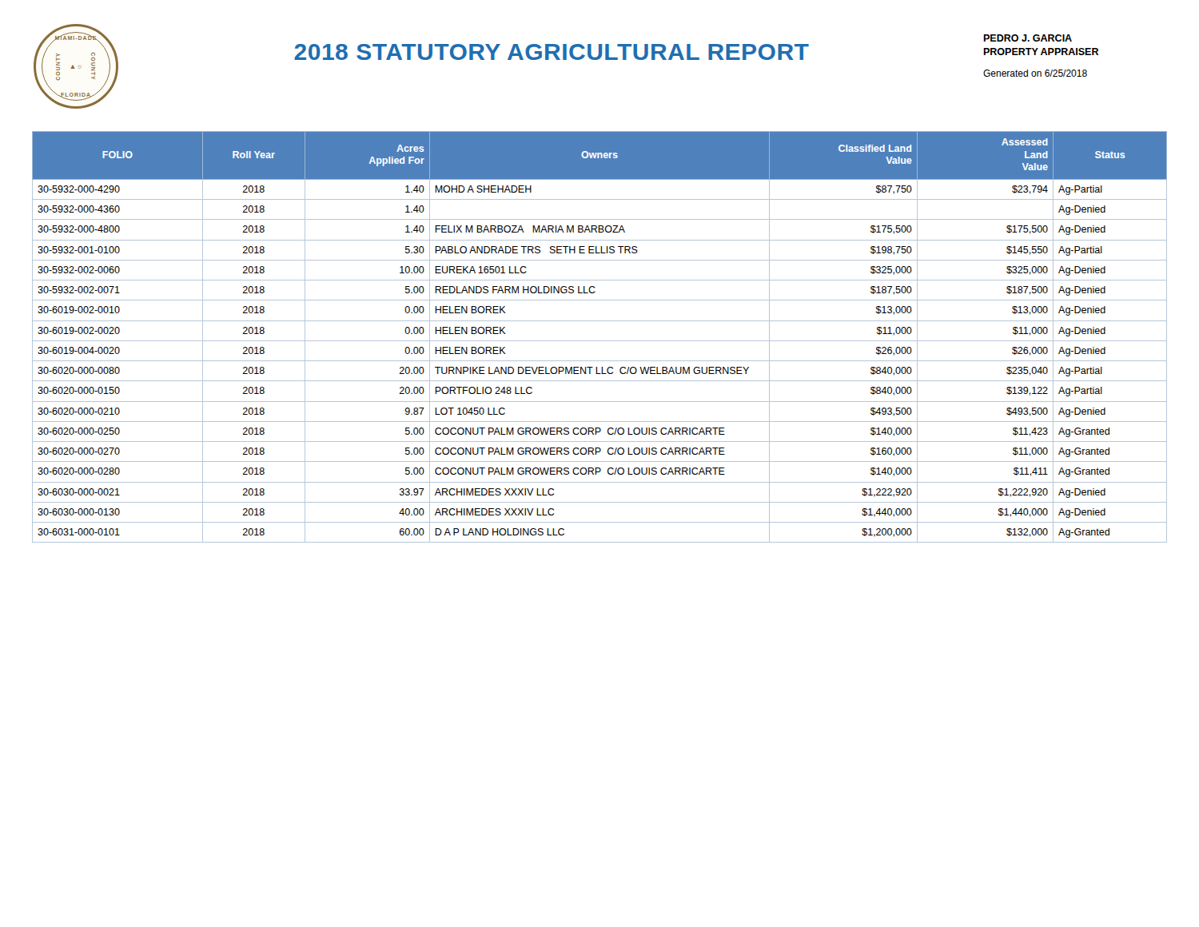MIAMI-DADE FLORIDA COUNTY COUNTY ▲☼
2018 STATUTORY AGRICULTURAL REPORT
PEDRO J. GARCIA
PROPERTY APPRAISER
Generated on 6/25/2018
| FOLIO | Roll Year | Acres Applied For | Owners | Classified Land Value | Assessed Land Value | Status |
| --- | --- | --- | --- | --- | --- | --- |
| 30-5932-000-4290 | 2018 | 1.40 | MOHD A SHEHADEH | $87,750 | $23,794 | Ag-Partial |
| 30-5932-000-4360 | 2018 | 1.40 | | | | Ag-Denied |
| 30-5932-000-4800 | 2018 | 1.40 | FELIX M BARBOZA MARIA M BARBOZA | $175,500 | $175,500 | Ag-Denied |
| 30-5932-001-0100 | 2018 | 5.30 | PABLO ANDRADE TRS SETH E ELLIS TRS | $198,750 | $145,550 | Ag-Partial |
| 30-5932-002-0060 | 2018 | 10.00 | EUREKA 16501 LLC | $325,000 | $325,000 | Ag-Denied |
| 30-5932-002-0071 | 2018 | 5.00 | REDLANDS FARM HOLDINGS LLC | $187,500 | $187,500 | Ag-Denied |
| 30-6019-002-0010 | 2018 | 0.00 | HELEN BOREK | $13,000 | $13,000 | Ag-Denied |
| 30-6019-002-0020 | 2018 | 0.00 | HELEN BOREK | $11,000 | $11,000 | Ag-Denied |
| 30-6019-004-0020 | 2018 | 0.00 | HELEN BOREK | $26,000 | $26,000 | Ag-Denied |
| 30-6020-000-0080 | 2018 | 20.00 | TURNPIKE LAND DEVELOPMENT LLC C/O WELBAUM GUERNSEY | $840,000 | $235,040 | Ag-Partial |
| 30-6020-000-0150 | 2018 | 20.00 | PORTFOLIO 248 LLC | $840,000 | $139,122 | Ag-Partial |
| 30-6020-000-0210 | 2018 | 9.87 | LOT 10450 LLC | $493,500 | $493,500 | Ag-Denied |
| 30-6020-000-0250 | 2018 | 5.00 | COCONUT PALM GROWERS CORP C/O LOUIS CARRICARTE | $140,000 | $11,423 | Ag-Granted |
| 30-6020-000-0270 | 2018 | 5.00 | COCONUT PALM GROWERS CORP C/O LOUIS CARRICARTE | $160,000 | $11,000 | Ag-Granted |
| 30-6020-000-0280 | 2018 | 5.00 | COCONUT PALM GROWERS CORP C/O LOUIS CARRICARTE | $140,000 | $11,411 | Ag-Granted |
| 30-6030-000-0021 | 2018 | 33.97 | ARCHIMEDES XXXIV LLC | $1,222,920 | $1,222,920 | Ag-Denied |
| 30-6030-000-0130 | 2018 | 40.00 | ARCHIMEDES XXXIV LLC | $1,440,000 | $1,440,000 | Ag-Denied |
| 30-6031-000-0101 | 2018 | 60.00 | D A P LAND HOLDINGS LLC | $1,200,000 | $132,000 | Ag-Granted |